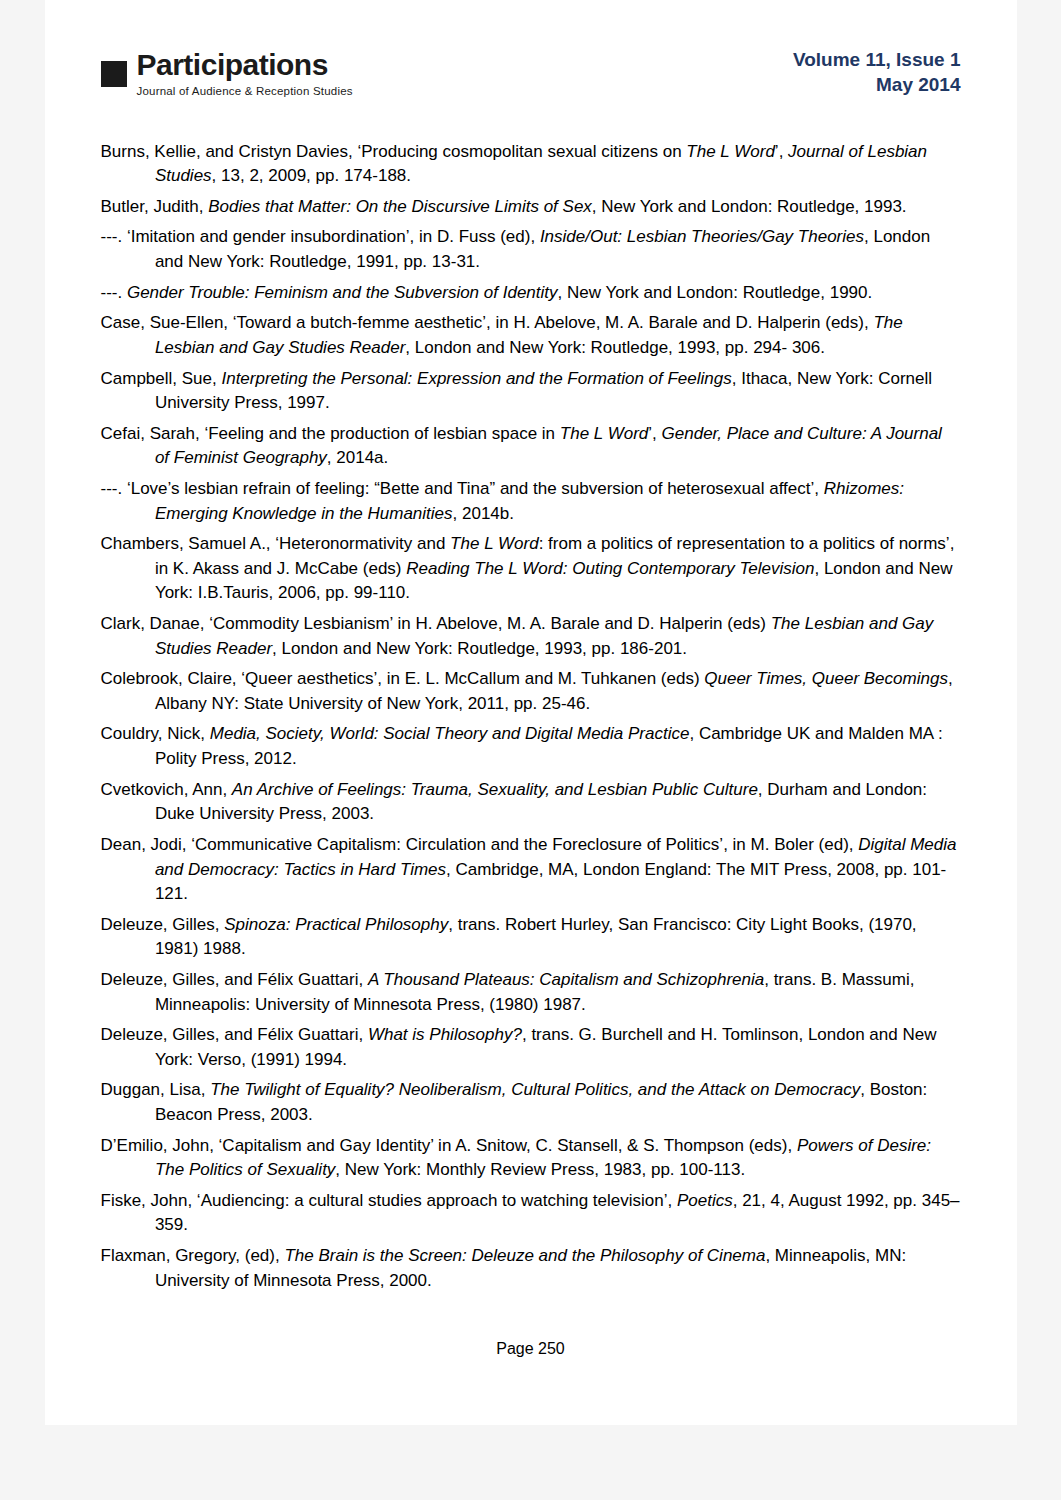Participations
Journal of Audience & Reception Studies
Volume 11, Issue 1
May 2014
Burns, Kellie, and Cristyn Davies, ‘Producing cosmopolitan sexual citizens on The L Word’, Journal of Lesbian Studies, 13, 2, 2009, pp. 174-188.
Butler, Judith, Bodies that Matter: On the Discursive Limits of Sex, New York and London: Routledge, 1993.
---. ‘Imitation and gender insubordination’, in D. Fuss (ed), Inside/Out: Lesbian Theories/Gay Theories, London and New York: Routledge, 1991, pp. 13-31.
---. Gender Trouble: Feminism and the Subversion of Identity, New York and London: Routledge, 1990.
Case, Sue-Ellen, ‘Toward a butch-femme aesthetic’, in H. Abelove, M. A. Barale and D. Halperin (eds), The Lesbian and Gay Studies Reader, London and New York: Routledge, 1993, pp. 294- 306.
Campbell, Sue, Interpreting the Personal: Expression and the Formation of Feelings, Ithaca, New York: Cornell University Press, 1997.
Cefai, Sarah, ‘Feeling and the production of lesbian space in The L Word’, Gender, Place and Culture: A Journal of Feminist Geography, 2014a.
---. ‘Love’s lesbian refrain of feeling: “Bette and Tina” and the subversion of heterosexual affect’, Rhizomes: Emerging Knowledge in the Humanities, 2014b.
Chambers, Samuel A., ‘Heteronormativity and The L Word: from a politics of representation to a politics of norms’, in K. Akass and J. McCabe (eds) Reading The L Word: Outing Contemporary Television, London and New York: I.B.Tauris, 2006, pp. 99-110.
Clark, Danae, ‘Commodity Lesbianism’ in H. Abelove, M. A. Barale and D. Halperin (eds) The Lesbian and Gay Studies Reader, London and New York: Routledge, 1993, pp. 186-201.
Colebrook, Claire, ‘Queer aesthetics’, in E. L. McCallum and M. Tuhkanen (eds) Queer Times, Queer Becomings, Albany NY: State University of New York, 2011, pp. 25-46.
Couldry, Nick, Media, Society, World: Social Theory and Digital Media Practice, Cambridge UK and Malden MA : Polity Press, 2012.
Cvetkovich, Ann, An Archive of Feelings: Trauma, Sexuality, and Lesbian Public Culture, Durham and London: Duke University Press, 2003.
Dean, Jodi, ‘Communicative Capitalism: Circulation and the Foreclosure of Politics’, in M. Boler (ed), Digital Media and Democracy: Tactics in Hard Times, Cambridge, MA, London England: The MIT Press, 2008, pp. 101-121.
Deleuze, Gilles, Spinoza: Practical Philosophy, trans. Robert Hurley, San Francisco: City Light Books, (1970, 1981) 1988.
Deleuze, Gilles, and Félix Guattari, A Thousand Plateaus: Capitalism and Schizophrenia, trans. B. Massumi, Minneapolis: University of Minnesota Press, (1980) 1987.
Deleuze, Gilles, and Félix Guattari, What is Philosophy?, trans. G. Burchell and H. Tomlinson, London and New York: Verso, (1991) 1994.
Duggan, Lisa, The Twilight of Equality? Neoliberalism, Cultural Politics, and the Attack on Democracy, Boston: Beacon Press, 2003.
D’Emilio, John, ‘Capitalism and Gay Identity’ in A. Snitow, C. Stansell, & S. Thompson (eds), Powers of Desire: The Politics of Sexuality, New York: Monthly Review Press, 1983, pp. 100-113.
Fiske, John, ‘Audiencing: a cultural studies approach to watching television’, Poetics, 21, 4, August 1992, pp. 345–359.
Flaxman, Gregory, (ed), The Brain is the Screen: Deleuze and the Philosophy of Cinema, Minneapolis, MN: University of Minnesota Press, 2000.
Page 250